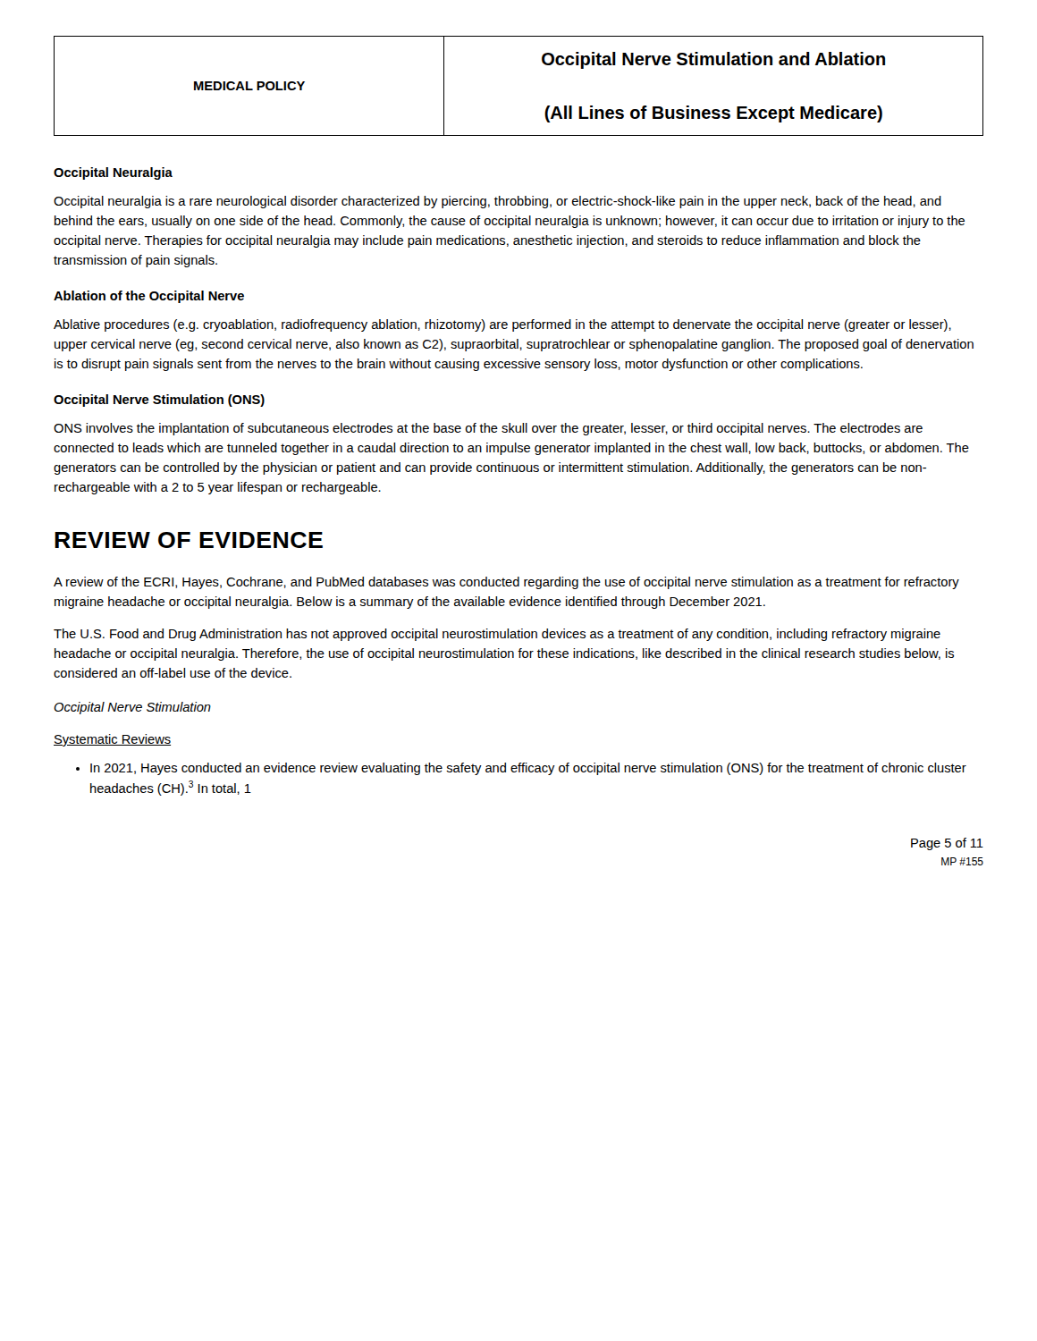| MEDICAL POLICY | Occipital Nerve Stimulation and Ablation (All Lines of Business Except Medicare) |
Occipital Neuralgia
Occipital neuralgia is a rare neurological disorder characterized by piercing, throbbing, or electric-shock-like pain in the upper neck, back of the head, and behind the ears, usually on one side of the head. Commonly, the cause of occipital neuralgia is unknown; however, it can occur due to irritation or injury to the occipital nerve. Therapies for occipital neuralgia may include pain medications, anesthetic injection, and steroids to reduce inflammation and block the transmission of pain signals.
Ablation of the Occipital Nerve
Ablative procedures (e.g. cryoablation, radiofrequency ablation, rhizotomy) are performed in the attempt to denervate the occipital nerve (greater or lesser), upper cervical nerve (eg, second cervical nerve, also known as C2), supraorbital, supratrochlear or sphenopalatine ganglion. The proposed goal of denervation is to disrupt pain signals sent from the nerves to the brain without causing excessive sensory loss, motor dysfunction or other complications.
Occipital Nerve Stimulation (ONS)
ONS involves the implantation of subcutaneous electrodes at the base of the skull over the greater, lesser, or third occipital nerves. The electrodes are connected to leads which are tunneled together in a caudal direction to an impulse generator implanted in the chest wall, low back, buttocks, or abdomen. The generators can be controlled by the physician or patient and can provide continuous or intermittent stimulation. Additionally, the generators can be non-rechargeable with a 2 to 5 year lifespan or rechargeable.
REVIEW OF EVIDENCE
A review of the ECRI, Hayes, Cochrane, and PubMed databases was conducted regarding the use of occipital nerve stimulation as a treatment for refractory migraine headache or occipital neuralgia. Below is a summary of the available evidence identified through December 2021.
The U.S. Food and Drug Administration has not approved occipital neurostimulation devices as a treatment of any condition, including refractory migraine headache or occipital neuralgia. Therefore, the use of occipital neurostimulation for these indications, like described in the clinical research studies below, is considered an off-label use of the device.
Occipital Nerve Stimulation
Systematic Reviews
In 2021, Hayes conducted an evidence review evaluating the safety and efficacy of occipital nerve stimulation (ONS) for the treatment of chronic cluster headaches (CH).3 In total, 1
Page 5 of 11
MP #155